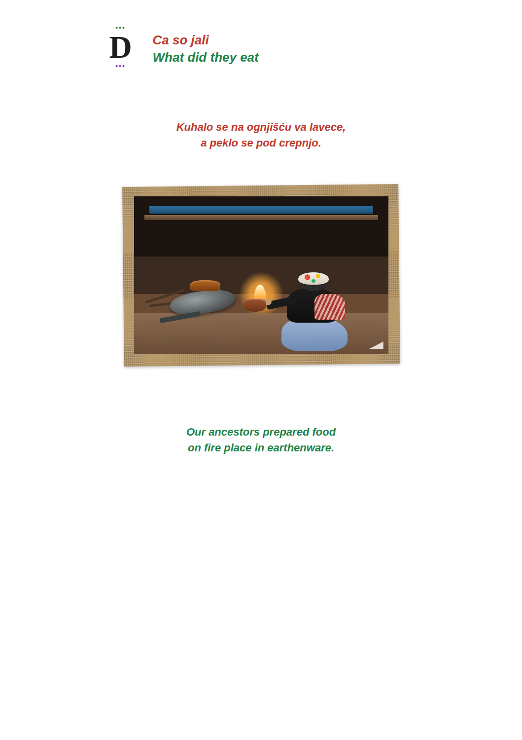D
Ca so jali
What did they eat
Kuhalo se na ognjišću va lavece,
a peklo se pod crepnjo.
Our ancestors prepared food
on fire place in earthenware.